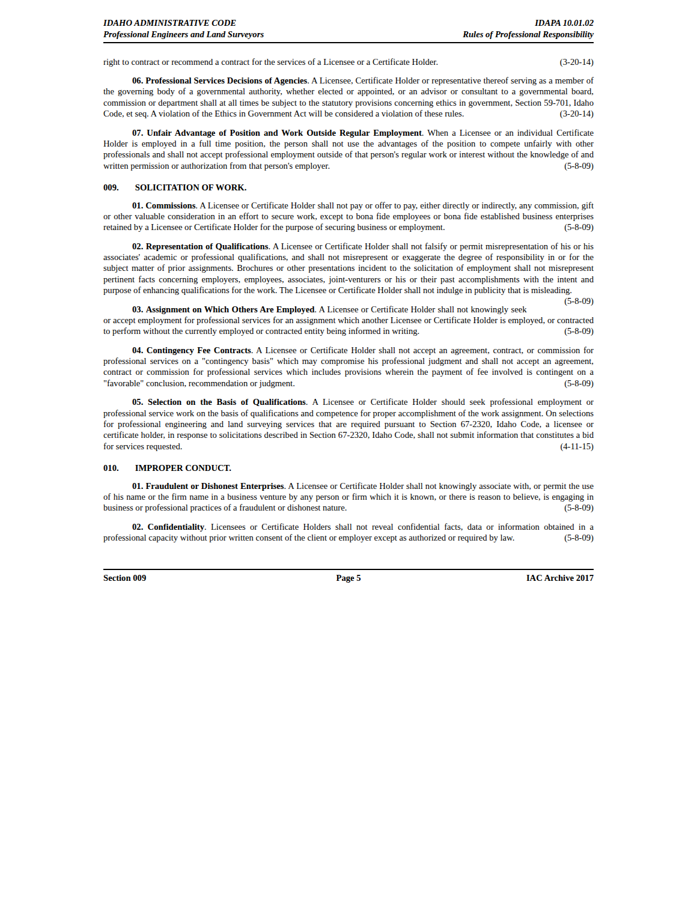IDAHO ADMINISTRATIVE CODE
IDAPA 10.01.02
Professional Engineers and Land Surveyors
Rules of Professional Responsibility
right to contract or recommend a contract for the services of a Licensee or a Certificate Holder.(3-20-14)
06. Professional Services Decisions of Agencies. A Licensee, Certificate Holder or representative thereof serving as a member of the governing body of a governmental authority, whether elected or appointed, or an advisor or consultant to a governmental board, commission or department shall at all times be subject to the statutory provisions concerning ethics in government, Section 59-701, Idaho Code, et seq. A violation of the Ethics in Government Act will be considered a violation of these rules.(3-20-14)
07. Unfair Advantage of Position and Work Outside Regular Employment. When a Licensee or an individual Certificate Holder is employed in a full time position, the person shall not use the advantages of the position to compete unfairly with other professionals and shall not accept professional employment outside of that person's regular work or interest without the knowledge of and written permission or authorization from that person's employer.(5-8-09)
009. SOLICITATION OF WORK.
01. Commissions. A Licensee or Certificate Holder shall not pay or offer to pay, either directly or indirectly, any commission, gift or other valuable consideration in an effort to secure work, except to bona fide employees or bona fide established business enterprises retained by a Licensee or Certificate Holder for the purpose of securing business or employment.(5-8-09)
02. Representation of Qualifications. A Licensee or Certificate Holder shall not falsify or permit misrepresentation of his or his associates' academic or professional qualifications, and shall not misrepresent or exaggerate the degree of responsibility in or for the subject matter of prior assignments. Brochures or other presentations incident to the solicitation of employment shall not misrepresent pertinent facts concerning employers, employees, associates, joint-venturers or his or their past accomplishments with the intent and purpose of enhancing qualifications for the work. The Licensee or Certificate Holder shall not indulge in publicity that is misleading.(5-8-09)
03. Assignment on Which Others Are Employed. A Licensee or Certificate Holder shall not knowingly seek or accept employment for professional services for an assignment which another Licensee or Certificate Holder is employed, or contracted to perform without the currently employed or contracted entity being informed in writing.(5-8-09)
04. Contingency Fee Contracts. A Licensee or Certificate Holder shall not accept an agreement, contract, or commission for professional services on a "contingency basis" which may compromise his professional judgment and shall not accept an agreement, contract or commission for professional services which includes provisions wherein the payment of fee involved is contingent on a "favorable" conclusion, recommendation or judgment.(5-8-09)
05. Selection on the Basis of Qualifications. A Licensee or Certificate Holder should seek professional employment or professional service work on the basis of qualifications and competence for proper accomplishment of the work assignment. On selections for professional engineering and land surveying services that are required pursuant to Section 67-2320, Idaho Code, a licensee or certificate holder, in response to solicitations described in Section 67-2320, Idaho Code, shall not submit information that constitutes a bid for services requested.(4-11-15)
010. IMPROPER CONDUCT.
01. Fraudulent or Dishonest Enterprises. A Licensee or Certificate Holder shall not knowingly associate with, or permit the use of his name or the firm name in a business venture by any person or firm which it is known, or there is reason to believe, is engaging in business or professional practices of a fraudulent or dishonest nature.(5-8-09)
02. Confidentiality. Licensees or Certificate Holders shall not reveal confidential facts, data or information obtained in a professional capacity without prior written consent of the client or employer except as authorized or required by law.(5-8-09)
Section 009
Page 5
IAC Archive 2017